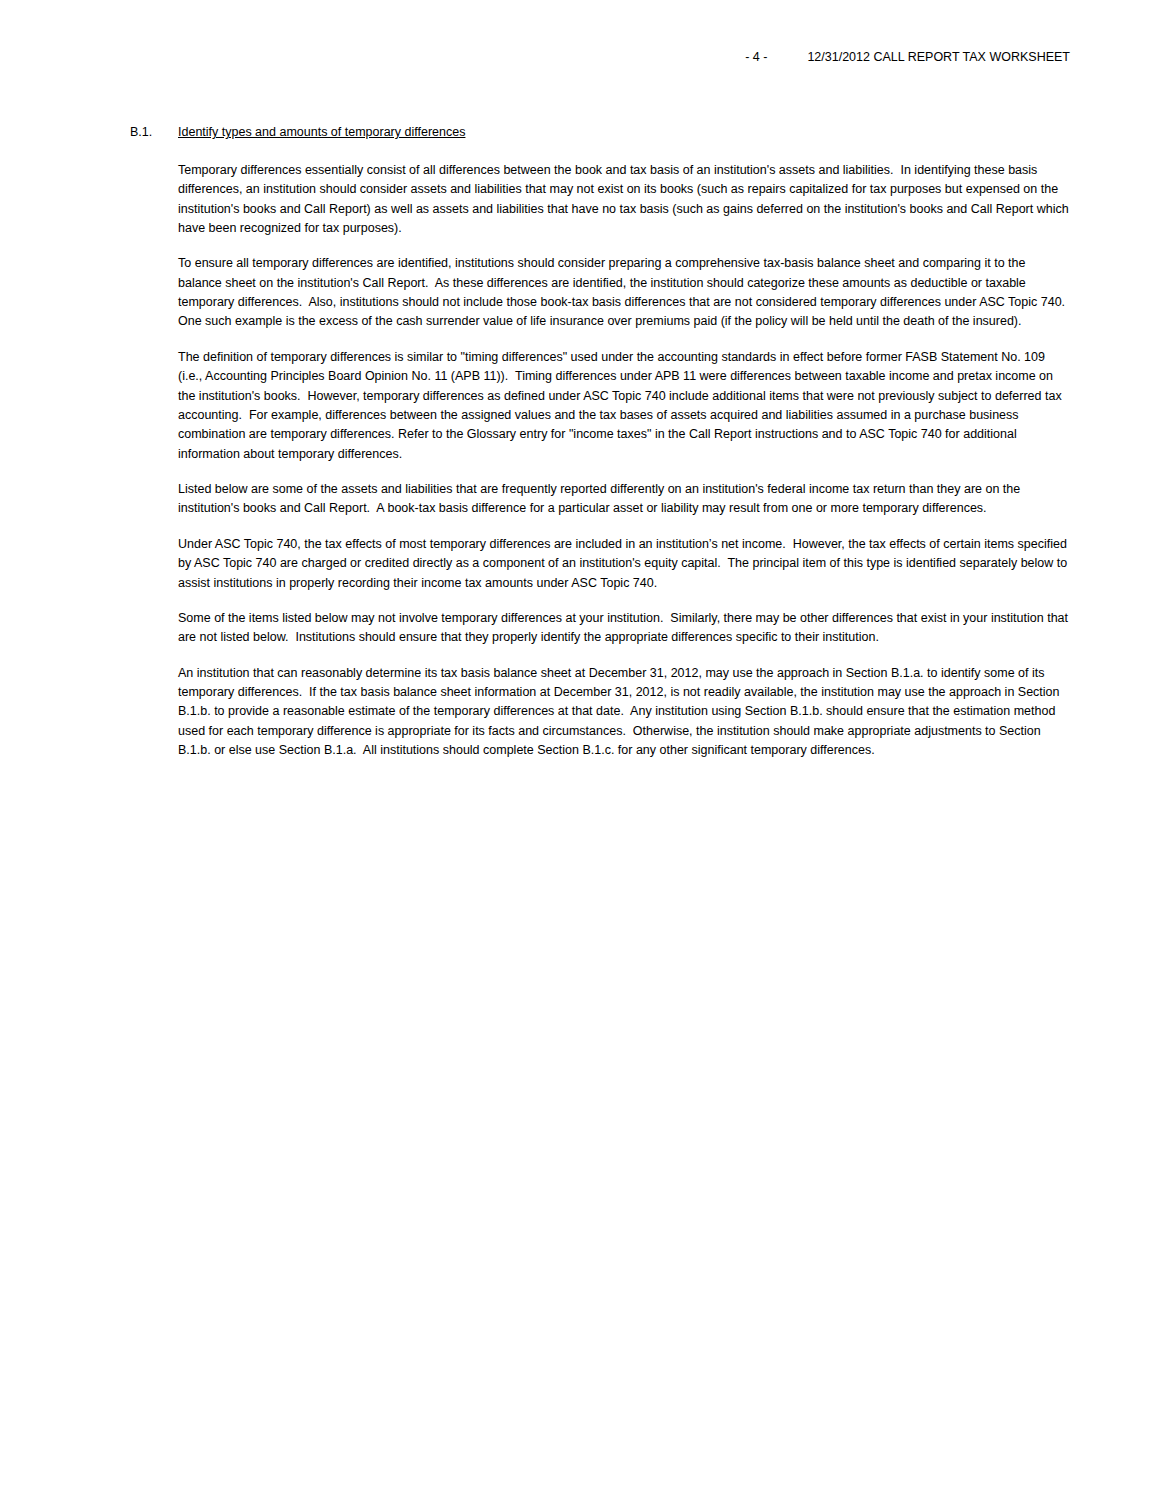- 4 -12/31/2012 CALL REPORT TAX WORKSHEET
B.1. Identify types and amounts of temporary differences
Temporary differences essentially consist of all differences between the book and tax basis of an institution's assets and liabilities. In identifying these basis differences, an institution should consider assets and liabilities that may not exist on its books (such as repairs capitalized for tax purposes but expensed on the institution's books and Call Report) as well as assets and liabilities that have no tax basis (such as gains deferred on the institution's books and Call Report which have been recognized for tax purposes).
To ensure all temporary differences are identified, institutions should consider preparing a comprehensive tax-basis balance sheet and comparing it to the balance sheet on the institution's Call Report. As these differences are identified, the institution should categorize these amounts as deductible or taxable temporary differences. Also, institutions should not include those book-tax basis differences that are not considered temporary differences under ASC Topic 740. One such example is the excess of the cash surrender value of life insurance over premiums paid (if the policy will be held until the death of the insured).
The definition of temporary differences is similar to "timing differences" used under the accounting standards in effect before former FASB Statement No. 109 (i.e., Accounting Principles Board Opinion No. 11 (APB 11)). Timing differences under APB 11 were differences between taxable income and pretax income on the institution's books. However, temporary differences as defined under ASC Topic 740 include additional items that were not previously subject to deferred tax accounting. For example, differences between the assigned values and the tax bases of assets acquired and liabilities assumed in a purchase business combination are temporary differences. Refer to the Glossary entry for "income taxes" in the Call Report instructions and to ASC Topic 740 for additional information about temporary differences.
Listed below are some of the assets and liabilities that are frequently reported differently on an institution's federal income tax return than they are on the institution's books and Call Report. A book-tax basis difference for a particular asset or liability may result from one or more temporary differences.
Under ASC Topic 740, the tax effects of most temporary differences are included in an institution’s net income. However, the tax effects of certain items specified by ASC Topic 740 are charged or credited directly as a component of an institution's equity capital. The principal item of this type is identified separately below to assist institutions in properly recording their income tax amounts under ASC Topic 740.
Some of the items listed below may not involve temporary differences at your institution. Similarly, there may be other differences that exist in your institution that are not listed below. Institutions should ensure that they properly identify the appropriate differences specific to their institution.
An institution that can reasonably determine its tax basis balance sheet at December 31, 2012, may use the approach in Section B.1.a. to identify some of its temporary differences. If the tax basis balance sheet information at December 31, 2012, is not readily available, the institution may use the approach in Section B.1.b. to provide a reasonable estimate of the temporary differences at that date. Any institution using Section B.1.b. should ensure that the estimation method used for each temporary difference is appropriate for its facts and circumstances. Otherwise, the institution should make appropriate adjustments to Section B.1.b. or else use Section B.1.a. All institutions should complete Section B.1.c. for any other significant temporary differences.